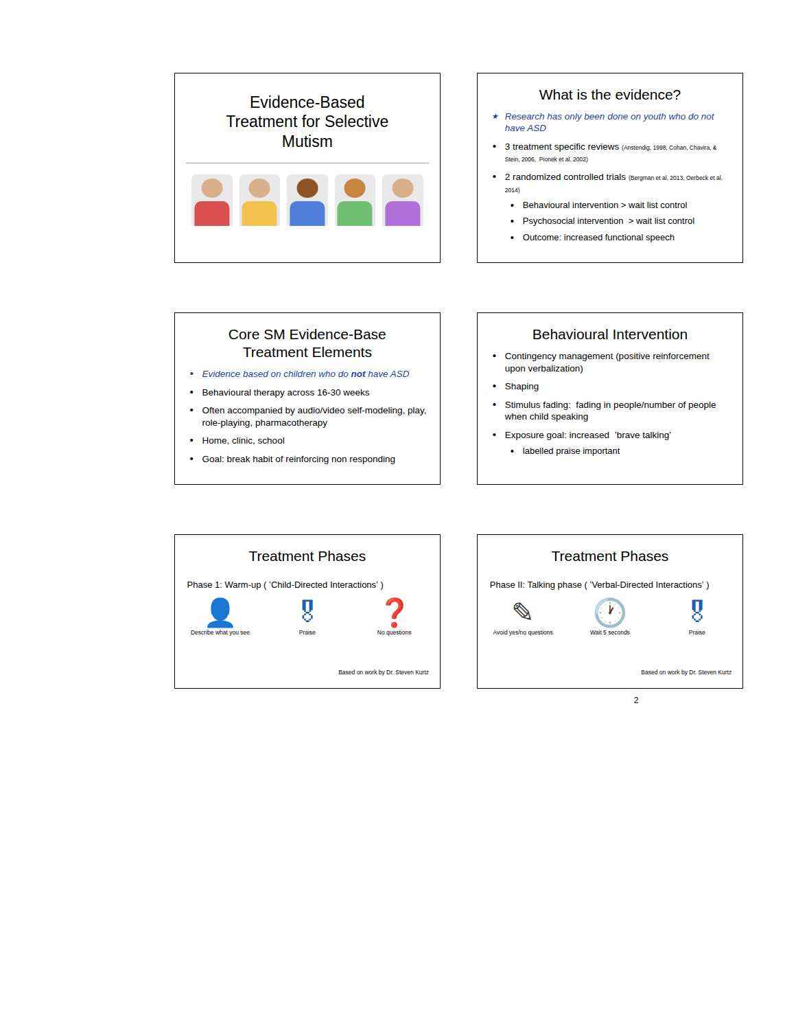Evidence-Based
Treatment for Selective
Mutism
What is the evidence?
Research has only been done on youth who do not have ASD
3 treatment specific reviews (Anstendig, 1998, Cohan, Chavira, & Stein, 2006, Pionek et al. 2002)
2 randomized controlled trials (Bergman et al. 2013, Oerbeck et al. 2014)
Behavioural intervention > wait list control
Psychosocial intervention > wait list control
Outcome: increased functional speech
Core SM Evidence-Base
Treatment Elements
Evidence based on children who do not have ASD
Behavioural therapy across 16-30 weeks
Often accompanied by audio/video self-modeling, play, role-playing, pharmacotherapy
Home, clinic, school
Goal: break habit of reinforcing non responding
Behavioural Intervention
Contingency management (positive reinforcement upon verbalization)
Shaping
Stimulus fading: fading in people/number of people when child speaking
Exposure goal: increased ʼbrave talkingʼ
labelled praise important
Treatment Phases
Phase 1: Warm-up ( ʻChild-Directed Interactionsʻ )
👤Describe what you see 🎖Praise ❓No questions
Based on work by Dr. Steven Kurtz
Treatment Phases
Phase II: Talking phase ( ʻVerbal-Directed Interactionsʻ )
✎Avoid yes/no questions 🕐Wait 5 seconds 🎖Praise
Based on work by Dr. Steven Kurtz
2